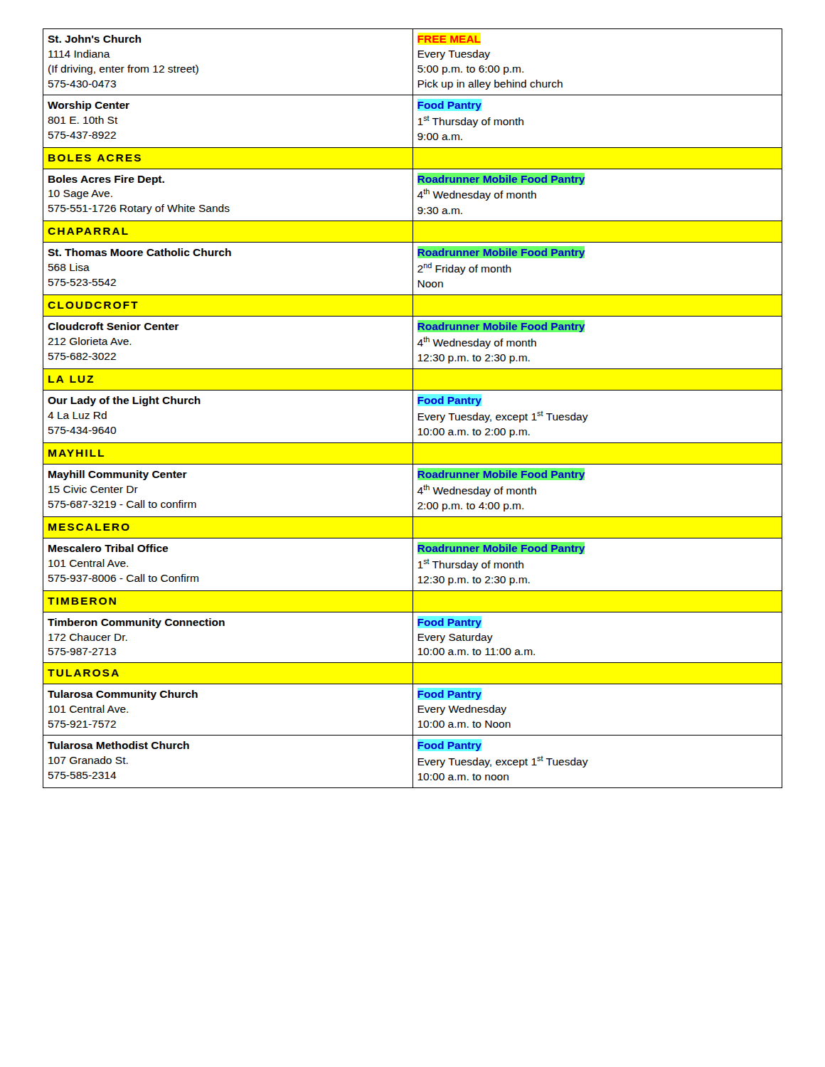| St. John's Church 1114 Indiana (If driving, enter from 12 street) 575-430-0473 | FREE MEAL Every Tuesday 5:00 p.m. to 6:00 p.m. Pick up in alley behind church |
| Worship Center 801 E. 10th St 575-437-8922 | Food Pantry 1 st Thursday of month 9:00 a.m. |
| BOLES ACRES | |
| Boles Acres Fire Dept. 10 Sage Ave. 575-551-1726 Rotary of White Sands | Roadrunner Mobile Food Pantry 4 th Wednesday of month 9:30 a.m. |
| CHAPARRAL | |
| St. Thomas Moore Catholic Church 568 Lisa 575-523-5542 | Roadrunner Mobile Food Pantry 2 nd Friday of month Noon |
| CLOUDCROFT | |
| Cloudcroft Senior Center 212 Glorieta Ave. 575-682-3022 | Roadrunner Mobile Food Pantry 4 th Wednesday of month 12:30 p.m. to 2:30 p.m. |
| LA LUZ | |
| Our Lady of the Light Church 4 La Luz Rd 575-434-9640 | Food Pantry Every Tuesday, except 1 st Tuesday 10:00 a.m. to 2:00 p.m. |
| MAYHILL | |
| Mayhill Community Center 15 Civic Center Dr 575-687-3219 - Call to confirm | Roadrunner Mobile Food Pantry 4 th Wednesday of month 2:00 p.m. to 4:00 p.m. |
| MESCALERO | |
| Mescalero Tribal Office 101 Central Ave. 575-937-8006 - Call to Confirm | Roadrunner Mobile Food Pantry 1 st Thursday of month 12:30 p.m. to 2:30 p.m. |
| TIMBERON | |
| Timberon Community Connection 172 Chaucer Dr. 575-987-2713 | Food Pantry Every Saturday 10:00 a.m. to 11:00 a.m. |
| TULAROSA | |
| Tularosa Community Church 101 Central Ave. 575-921-7572 | Food Pantry Every Wednesday 10:00 a.m. to Noon |
| Tularosa Methodist Church 107 Granado St. 575-585-2314 | Food Pantry Every Tuesday, except 1 st Tuesday 10:00 a.m. to noon |